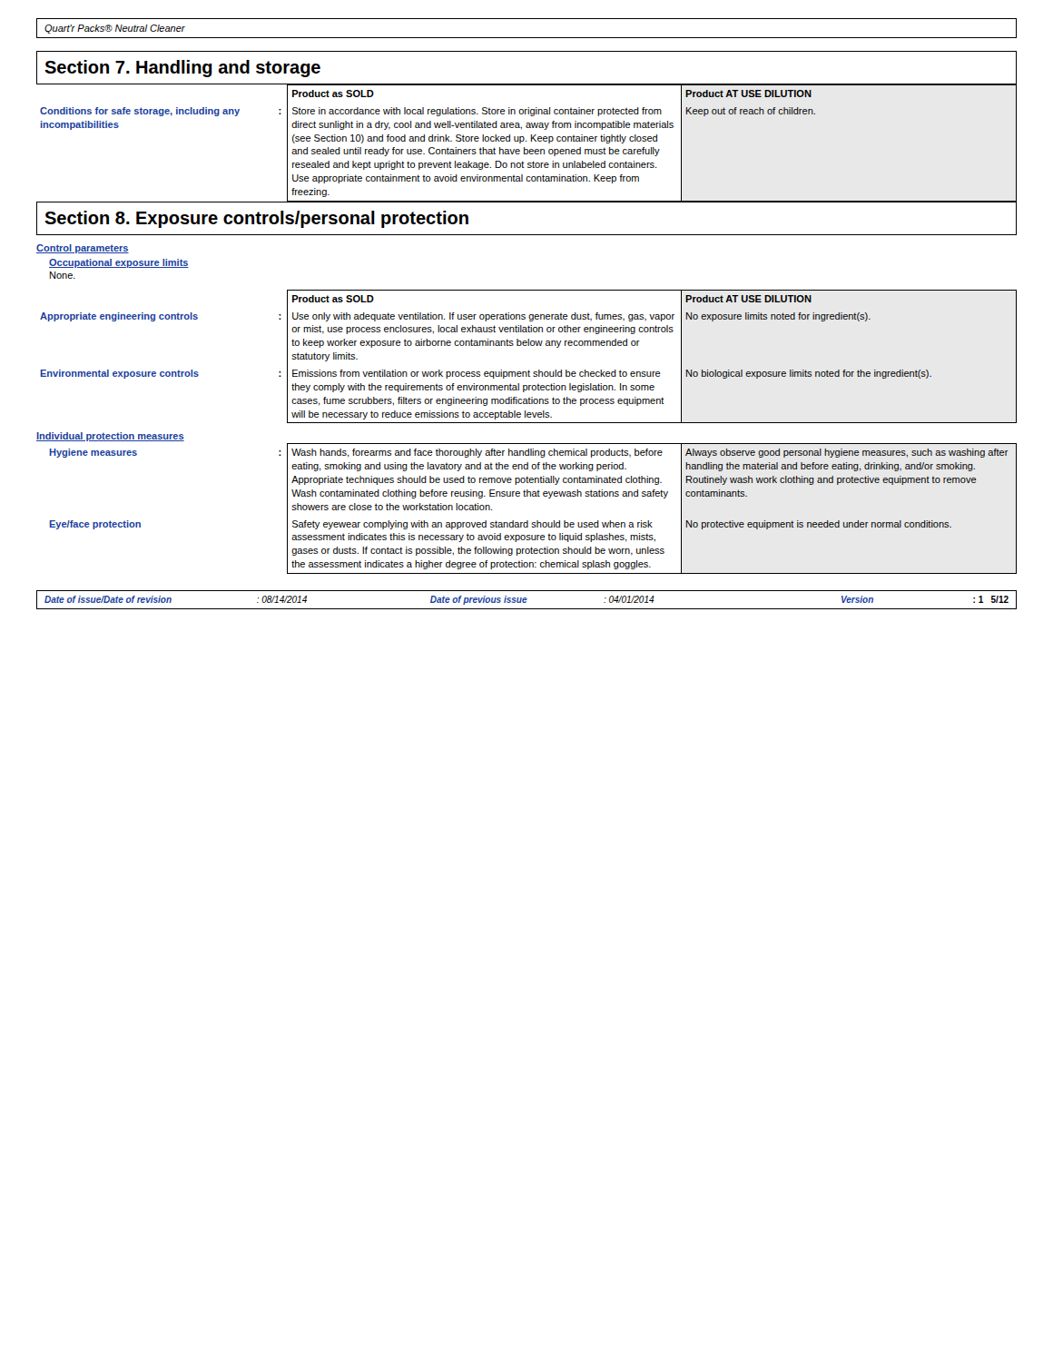Quart'r Packs® Neutral Cleaner
Section 7. Handling and storage
| | | Product as SOLD | Product AT USE DILUTION |
| Conditions for safe storage, including any incompatibilities | : | Store in accordance with local regulations. Store in original container protected from direct sunlight in a dry, cool and well-ventilated area, away from incompatible materials (see Section 10) and food and drink. Store locked up. Keep container tightly closed and sealed until ready for use. Containers that have been opened must be carefully resealed and kept upright to prevent leakage. Do not store in unlabeled containers. Use appropriate containment to avoid environmental contamination. Keep from freezing. | Keep out of reach of children. |
Section 8. Exposure controls/personal protection
Control parameters
Occupational exposure limits
None.
| | | Product as SOLD | Product AT USE DILUTION |
| Appropriate engineering controls | : | Use only with adequate ventilation. If user operations generate dust, fumes, gas, vapor or mist, use process enclosures, local exhaust ventilation or other engineering controls to keep worker exposure to airborne contaminants below any recommended or statutory limits. | No exposure limits noted for ingredient(s). |
| Environmental exposure controls | : | Emissions from ventilation or work process equipment should be checked to ensure they comply with the requirements of environmental protection legislation. In some cases, fume scrubbers, filters or engineering modifications to the process equipment will be necessary to reduce emissions to acceptable levels. | No biological exposure limits noted for the ingredient(s). |
Individual protection measures
| Hygiene measures | : | Wash hands, forearms and face thoroughly after handling chemical products, before eating, smoking and using the lavatory and at the end of the working period. Appropriate techniques should be used to remove potentially contaminated clothing. Wash contaminated clothing before reusing. Ensure that eyewash stations and safety showers are close to the workstation location. | Always observe good personal hygiene measures, such as washing after handling the material and before eating, drinking, and/or smoking. Routinely wash work clothing and protective equipment to remove contaminants. |
| Eye/face protection | | Safety eyewear complying with an approved standard should be used when a risk assessment indicates this is necessary to avoid exposure to liquid splashes, mists, gases or dusts. If contact is possible, the following protection should be worn, unless the assessment indicates a higher degree of protection: chemical splash goggles. | No protective equipment is needed under normal conditions. |
| Date of issue/Date of revision | : 08/14/2014 | Date of previous issue | : 04/01/2014 | Version | : 1 5/12 |